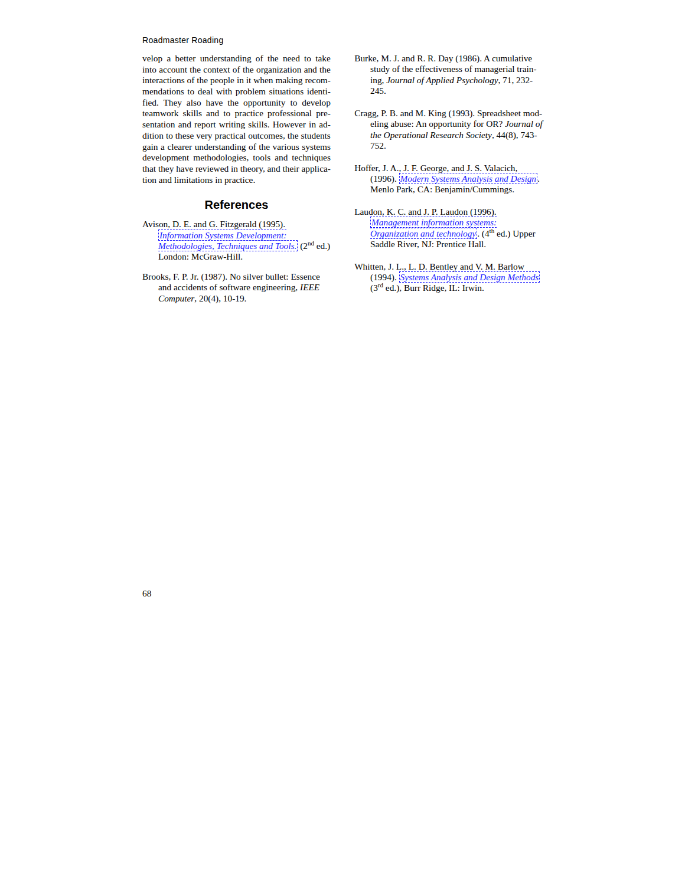Roadmaster Roading
velop a better understanding of the need to take into account the context of the organization and the interactions of the people in it when making recommendations to deal with problem situations identified. They also have the opportunity to develop teamwork skills and to practice professional presentation and report writing skills. However in addition to these very practical outcomes, the students gain a clearer understanding of the various systems development methodologies, tools and techniques that they have reviewed in theory, and their application and limitations in practice.
References
Avison, D. E. and G. Fitzgerald (1995). Information Systems Development: Methodologies, Techniques and Tools. (2nd ed.) London: McGraw-Hill.
Brooks, F. P. Jr. (1987). No silver bullet: Essence and accidents of software engineering, IEEE Computer, 20(4), 10-19.
Burke, M. J. and R. R. Day (1986). A cumulative study of the effectiveness of managerial training, Journal of Applied Psychology, 71, 232-245.
Cragg, P. B. and M. King (1993). Spreadsheet modeling abuse: An opportunity for OR? Journal of the Operational Research Society, 44(8), 743-752.
Hoffer, J. A., J. F. George, and J. S. Valacich, (1996). Modern Systems Analysis and Design. Menlo Park, CA: Benjamin/Cummings.
Laudon, K. C. and J. P. Laudon (1996). Management information systems: Organization and technology. (4th ed.) Upper Saddle River, NJ: Prentice Hall.
Whitten, J. L., L. D. Bentley and V. M. Barlow (1994). Systems Analysis and Design Methods (3rd ed.), Burr Ridge, IL: Irwin.
68